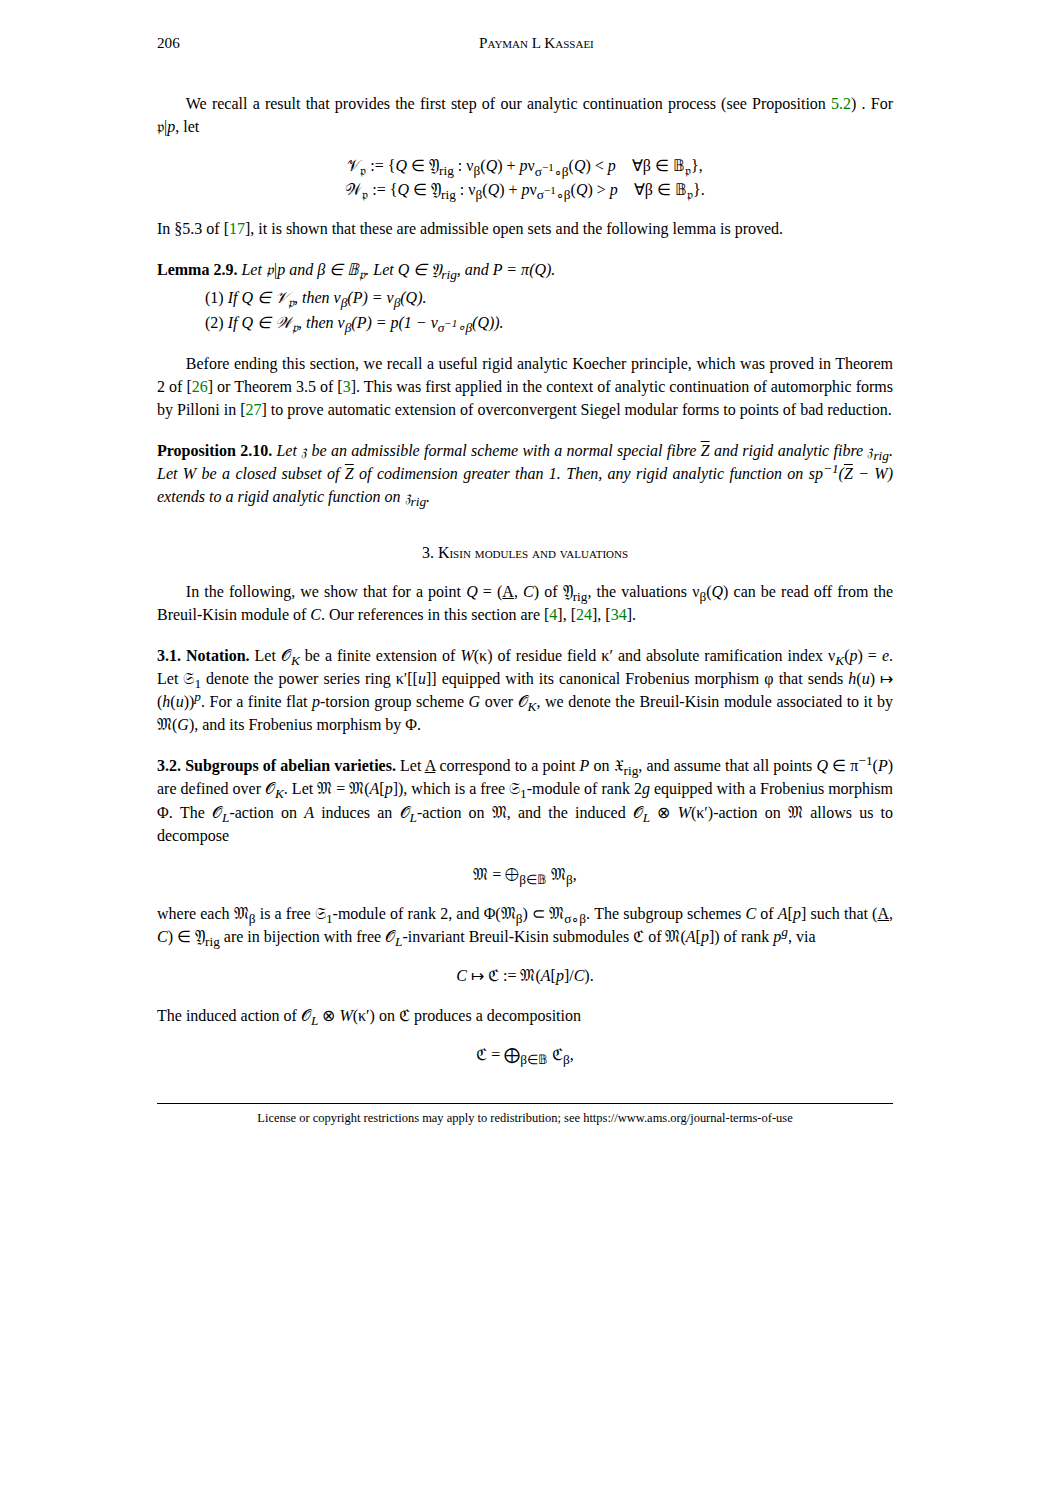206 Payman L Kassaei
We recall a result that provides the first step of our analytic continuation process (see Proposition 5.2) . For 𝔭|p, let
𝒱𝔭 := {Q ∈ 𝔜rig : νβ(Q) + pνσ−1∘β(Q) < p ∀β ∈ 𝔹𝔭},
𝒲𝔭 := {Q ∈ 𝔜rig : νβ(Q) + pνσ−1∘β(Q) > p ∀β ∈ 𝔹𝔭}.
In §5.3 of [17], it is shown that these are admissible open sets and the following lemma is proved.
Lemma 2.9. Let 𝔭|p and β ∈ 𝔹𝔭. Let Q ∈ 𝔜rig, and P = π(Q).
If Q ∈ 𝒱𝔭, then νβ(P) = νβ(Q).
If Q ∈ 𝒲𝔭, then νβ(P) = p(1 − νσ−1∘β(Q)).
Before ending this section, we recall a useful rigid analytic Koecher principle, which was proved in Theorem 2 of [26] or Theorem 3.5 of [3]. This was first applied in the context of analytic continuation of automorphic forms by Pilloni in [27] to prove automatic extension of overconvergent Siegel modular forms to points of bad reduction.
Proposition 2.10. Let 𝔷 be an admissible formal scheme with a normal special fibre Z and rigid analytic fibre 𝔷rig. Let W be a closed subset of Z of codimension greater than 1. Then, any rigid analytic function on sp−1(Z − W) extends to a rigid analytic function on 𝔷rig.
3. Kisin modules and valuations
In the following, we show that for a point Q = (A, C) of 𝔜rig, the valuations νβ(Q) can be read off from the Breuil-Kisin module of C. Our references in this section are [4], [24], [34].
3.1. Notation. Let 𝒪K be a finite extension of W(κ) of residue field κ′ and absolute ramification index νK(p) = e. Let 𝔖1 denote the power series ring κ′[[u]] equipped with its canonical Frobenius morphism φ that sends h(u) ↦ (h(u))p. For a finite flat p-torsion group scheme G over 𝒪K, we denote the Breuil-Kisin module associated to it by 𝔐(G), and its Frobenius morphism by Φ.
3.2. Subgroups of abelian varieties. Let A correspond to a point P on 𝔛rig, and assume that all points Q ∈ π−1(P) are defined over 𝒪K. Let 𝔐 = 𝔐(A[p]), which is a free 𝔖1-module of rank 2g equipped with a Frobenius morphism Φ. The 𝒪L-action on A induces an 𝒪L-action on 𝔐, and the induced 𝒪L ⊗ W(κ′)-action on 𝔐 allows us to decompose
𝔐 = ⨁β∈𝔹 𝔐β,
where each 𝔐β is a free 𝔖1-module of rank 2, and Φ(𝔐β) ⊂ 𝔐σ∘β. The subgroup schemes C of A[p] such that (A, C) ∈ 𝔜rig are in bijection with free 𝒪L-invariant Breuil-Kisin submodules ℭ of 𝔐(A[p]) of rank pg, via
C ↦ ℭ := 𝔐(A[p]/C).
The induced action of 𝒪L ⊗ W(κ′) on ℭ produces a decomposition
ℭ = ⨁β∈𝔹 ℭβ,
License or copyright restrictions may apply to redistribution; see https://www.ams.org/journal-terms-of-use